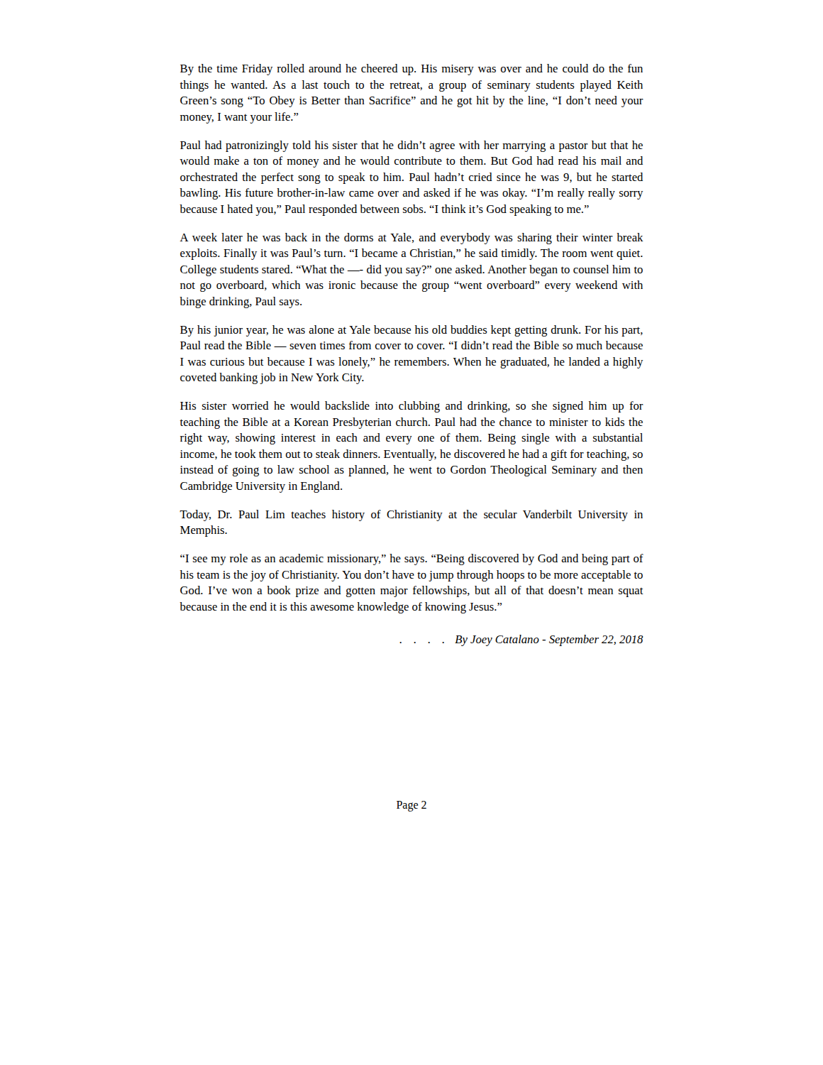By the time Friday rolled around he cheered up. His misery was over and he could do the fun things he wanted. As a last touch to the retreat, a group of seminary students played Keith Green’s song “To Obey is Better than Sacrifice” and he got hit by the line, “I don’t need your money, I want your life.”
Paul had patronizingly told his sister that he didn’t agree with her marrying a pastor but that he would make a ton of money and he would contribute to them. But God had read his mail and orchestrated the perfect song to speak to him. Paul hadn’t cried since he was 9, but he started bawling. His future brother-in-law came over and asked if he was okay. “I’m really really sorry because I hated you,” Paul responded between sobs. “I think it’s God speaking to me.”
A week later he was back in the dorms at Yale, and everybody was sharing their winter break exploits. Finally it was Paul’s turn. “I became a Christian,” he said timidly. The room went quiet. College students stared. “What the —- did you say?” one asked. Another began to counsel him to not go overboard, which was ironic because the group “went overboard” every weekend with binge drinking, Paul says.
By his junior year, he was alone at Yale because his old buddies kept getting drunk. For his part, Paul read the Bible — seven times from cover to cover. “I didn’t read the Bible so much because I was curious but because I was lonely,” he remembers. When he graduated, he landed a highly coveted banking job in New York City.
His sister worried he would backslide into clubbing and drinking, so she signed him up for teaching the Bible at a Korean Presbyterian church. Paul had the chance to minister to kids the right way, showing interest in each and every one of them. Being single with a substantial income, he took them out to steak dinners. Eventually, he discovered he had a gift for teaching, so instead of going to law school as planned, he went to Gordon Theological Seminary and then Cambridge University in England.
Today, Dr. Paul Lim teaches history of Christianity at the secular Vanderbilt University in Memphis.
“I see my role as an academic missionary,” he says. “Being discovered by God and being part of his team is the joy of Christianity. You don’t have to jump through hoops to be more acceptable to God. I’ve won a book prize and gotten major fellowships, but all of that doesn’t mean squat because in the end it is this awesome knowledge of knowing Jesus.”
. . . . By Joey Catalano - September 22, 2018
Page 2